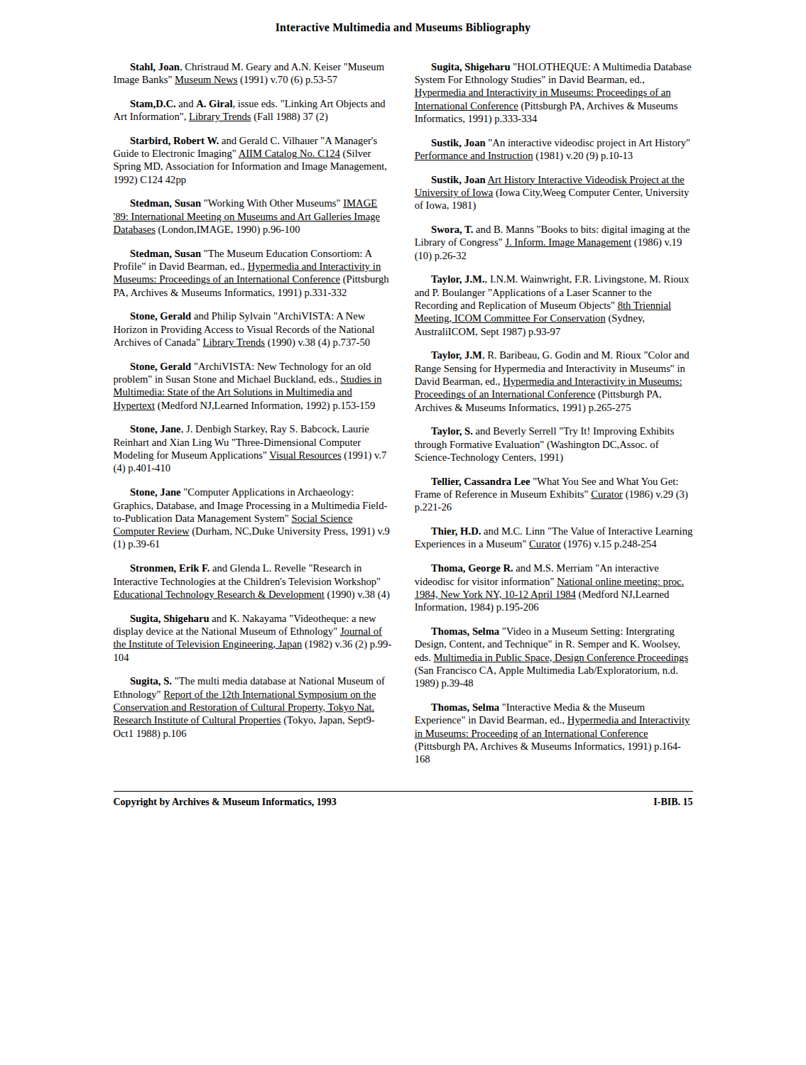Interactive Multimedia and Museums Bibliography
Stahl, Joan, Christraud M. Geary and A.N. Keiser "Museum Image Banks" Museum News (1991) v.70 (6) p.53-57
Stam,D.C. and A. Giral, issue eds. "Linking Art Objects and Art Information", Library Trends (Fall 1988) 37 (2)
Starbird, Robert W. and Gerald C. Vilhauer "A Manager's Guide to Electronic Imaging" AIIM Catalog No. C124 (Silver Spring MD, Association for Information and Image Management, 1992) C124 42pp
Stedman, Susan "Working With Other Museums" IMAGE '89: International Meeting on Museums and Art Galleries Image Databases (London,IMAGE, 1990) p.96-100
Stedman, Susan "The Museum Education Consortiom: A Profile" in David Bearman, ed., Hypermedia and Interactivity in Museums: Proceedings of an International Conference (Pittsburgh PA, Archives & Museums Informatics, 1991) p.331-332
Stone, Gerald and Philip Sylvain "ArchiVISTA: A New Horizon in Providing Access to Visual Records of the National Archives of Canada" Library Trends (1990) v.38 (4) p.737-50
Stone, Gerald "ArchiVISTA: New Technology for an old problem" in Susan Stone and Michael Buckland, eds., Studies in Multimedia: State of the Art Solutions in Multimedia and Hypertext (Medford NJ,Learned Information, 1992) p.153-159
Stone, Jane, J. Denbigh Starkey, Ray S. Babcock, Laurie Reinhart and Xian Ling Wu "Three-Dimensional Computer Modeling for Museum Applications" Visual Resources (1991) v.7 (4) p.401-410
Stone, Jane "Computer Applications in Archaeology: Graphics, Database, and Image Processing in a Multimedia Field-to-Publication Data Management System" Social Science Computer Review (Durham, NC,Duke University Press, 1991) v.9 (1) p.39-61
Stronmen, Erik F. and Glenda L. Revelle "Research in Interactive Technologies at the Children's Television Workshop" Educational Technology Research & Development (1990) v.38 (4)
Sugita, Shigeharu and K. Nakayama "Videotheque: a new display device at the National Museum of Ethnology" Journal of the Institute of Television Engineering, Japan (1982) v.36 (2) p.99-104
Sugita, S. "The multi media database at National Museum of Ethnology" Report of the 12th International Symposium on the Conservation and Restoration of Cultural Property, Tokyo Nat. Research Institute of Cultural Properties (Tokyo, Japan, Sept9-Oct1 1988) p.106
Sugita, Shigeharu "HOLOTHEQUE: A Multimedia Database System For Ethnology Studies" in David Bearman, ed., Hypermedia and Interactivity in Museums: Proceedings of an International Conference (Pittsburgh PA, Archives & Museums Informatics, 1991) p.333-334
Sustik, Joan "An interactive videodisc project in Art History" Performance and Instruction (1981) v.20 (9) p.10-13
Sustik, Joan Art History Interactive Videodisk Project at the University of Iowa (Iowa City,Weeg Computer Center, University of Iowa, 1981)
Swora, T. and B. Manns "Books to bits: digital imaging at the Library of Congress" J. Inform. Image Management (1986) v.19 (10) p.26-32
Taylor, J.M., I.N.M. Wainwright, F.R. Livingstone, M. Rioux and P. Boulanger "Applications of a Laser Scanner to the Recording and Replication of Museum Objects" 8th Triennial Meeting, ICOM Committee For Conservation (Sydney, AustraliICOM, Sept 1987) p.93-97
Taylor, J.M, R. Baribeau, G. Godin and M. Rioux "Color and Range Sensing for Hypermedia and Interactivity in Museums" in David Bearman, ed., Hypermedia and Interactivity in Museums: Proceedings of an International Conference (Pittsburgh PA, Archives & Museums Informatics, 1991) p.265-275
Taylor, S. and Beverly Serrell "Try It! Improving Exhibits through Formative Evaluation" (Washington DC,Assoc. of Science-Technology Centers, 1991)
Tellier, Cassandra Lee "What You See and What You Get: Frame of Reference in Museum Exhibits" Curator (1986) v.29 (3) p.221-26
Thier, H.D. and M.C. Linn "The Value of Interactive Learning Experiences in a Museum" Curator (1976) v.15 p.248-254
Thoma, George R. and M.S. Merriam "An interactive videodisc for visitor information" National online meeting: proc. 1984, New York NY, 10-12 April 1984 (Medford NJ,Learned Information, 1984) p.195-206
Thomas, Selma "Video in a Museum Setting: Intergrating Design, Content, and Technique" in R. Semper and K. Woolsey, eds. Multimedia in Public Space, Design Conference Proceedings (San Francisco CA, Apple Multimedia Lab/Exploratorium, n.d. 1989) p.39-48
Thomas, Selma "Interactive Media & the Museum Experience" in David Bearman, ed., Hypermedia and Interactivity in Museums: Proceeding of an International Conference (Pittsburgh PA, Archives & Museums Informatics, 1991) p.164-168
Copyright by Archives & Museum Informatics, 1993 I-BIB. 15